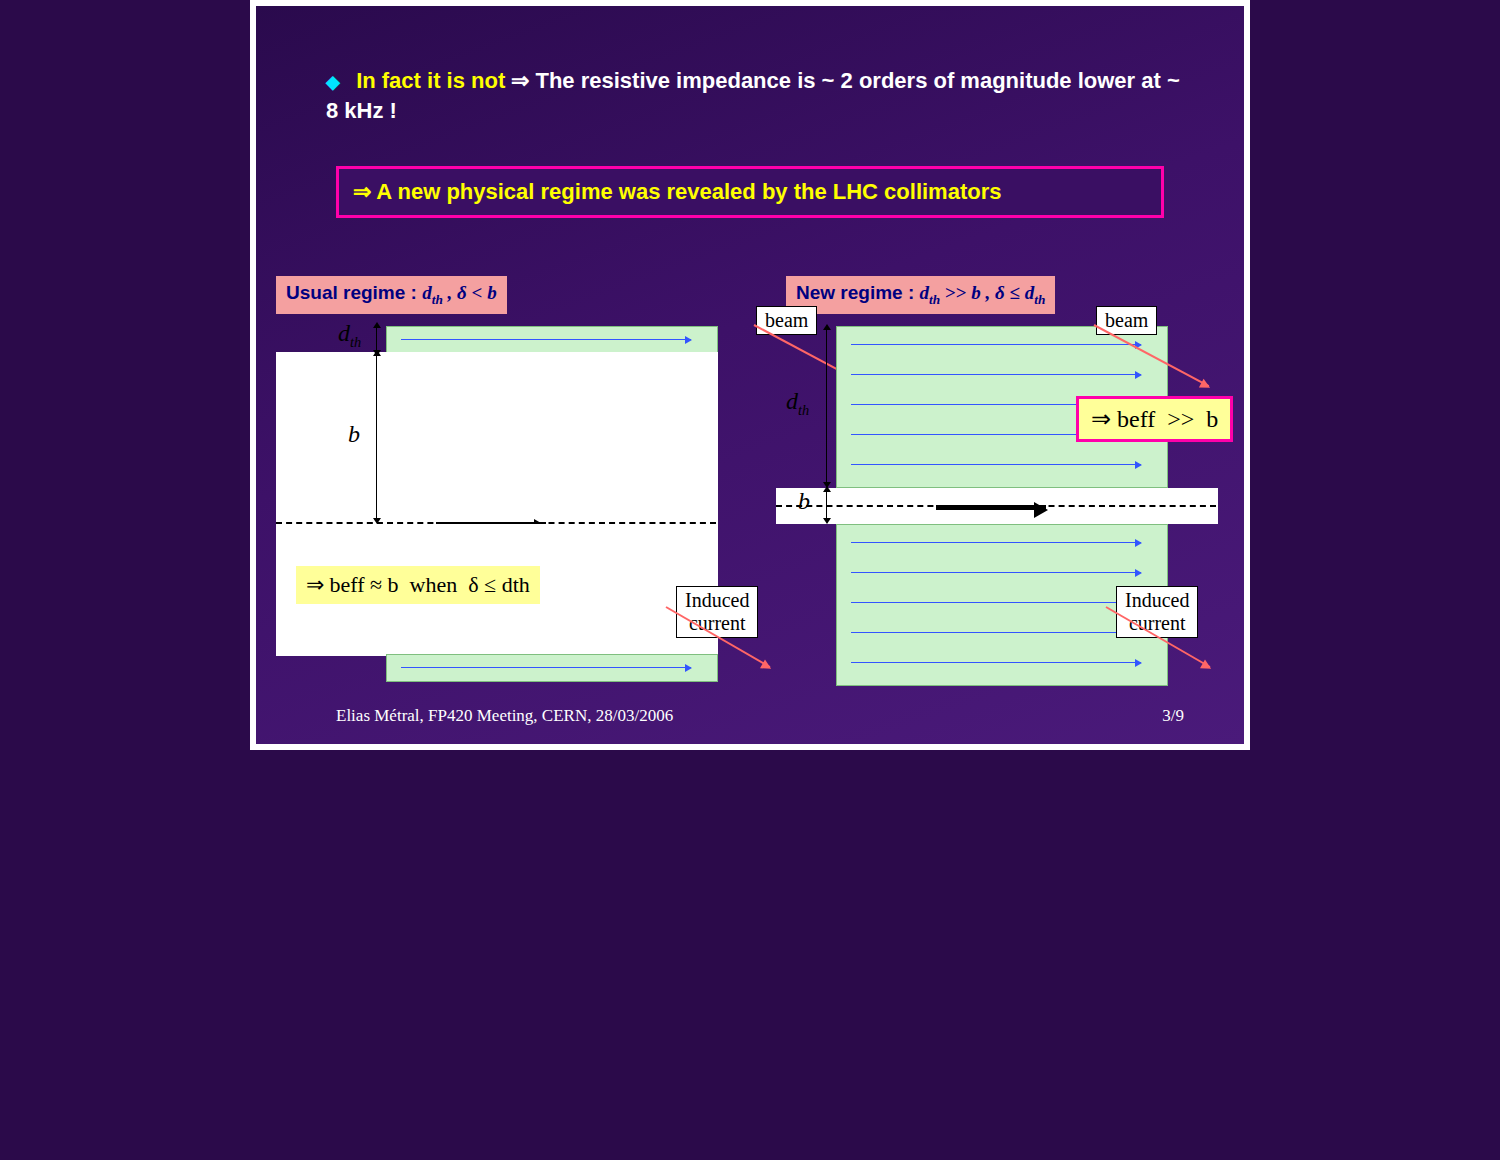◆ In fact it is not ⇒ The resistive impedance is ~ 2 orders of magnitude lower at ~ 8 kHz !
⇒ A new physical regime was revealed by the LHC collimators
Usual regime : dth , δ < b
New regime : dth >> b , δ ≤ dth
dth
b
⇒ beff ≈ b when δ ≤ dth
beam
Induced
current
dth
b
⇒ beff >> b
beam
Induced
current
Elias Métral, FP420 Meeting, CERN, 28/03/2006
3/9